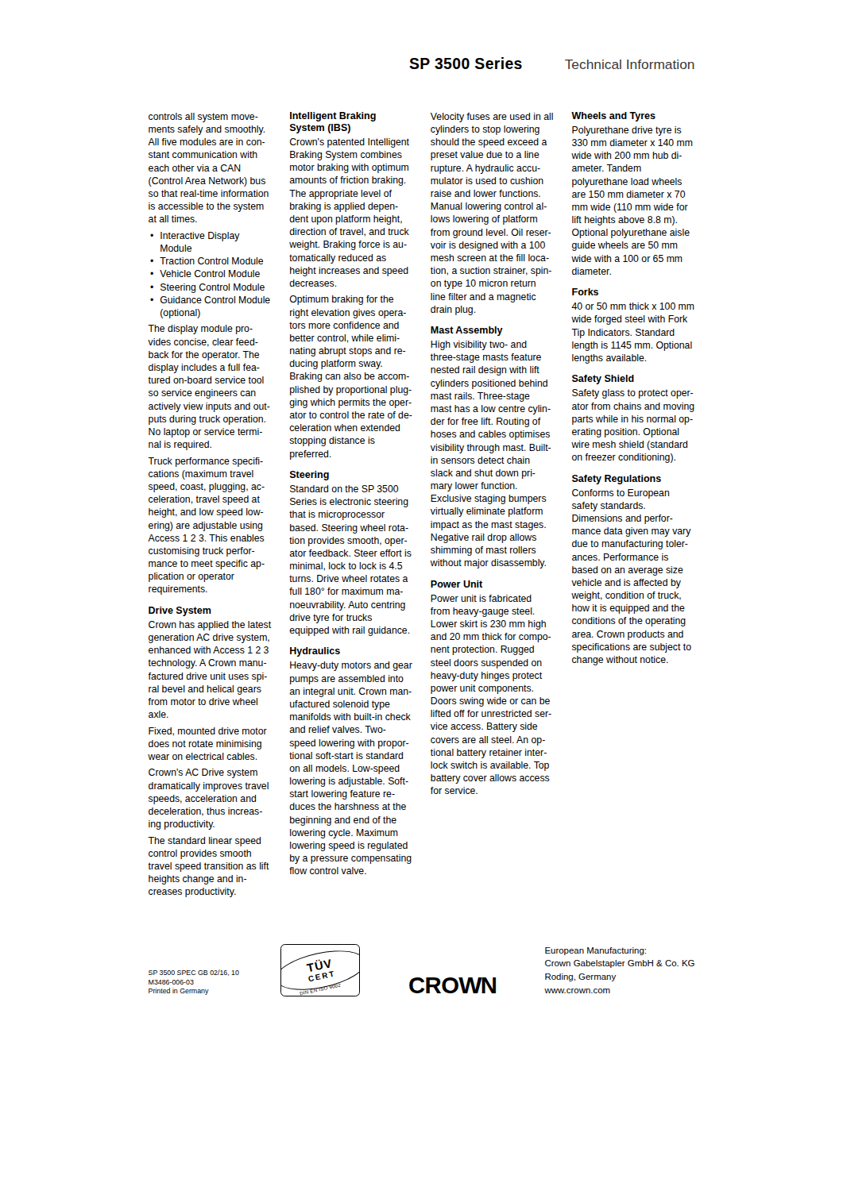SP 3500 Series
Technical Information
controls all system movements safely and smoothly. All five modules are in constant communication with each other via a CAN (Control Area Network) bus so that real-time information is accessible to the system at all times.
Interactive Display Module
Traction Control Module
Vehicle Control Module
Steering Control Module
Guidance Control Module (optional)
The display module provides concise, clear feedback for the operator. The display includes a full featured on-board service tool so service engineers can actively view inputs and outputs during truck operation. No laptop or service terminal is required.
Truck performance specifications (maximum travel speed, coast, plugging, acceleration, travel speed at height, and low speed lowering) are adjustable using Access 1 2 3. This enables customising truck performance to meet specific application or operator requirements.
Drive System
Crown has applied the latest generation AC drive system, enhanced with Access 1 2 3 technology. A Crown manufactured drive unit uses spiral bevel and helical gears from motor to drive wheel axle.
Fixed, mounted drive motor does not rotate minimising wear on electrical cables.
Crown's AC Drive system dramatically improves travel speeds, acceleration and deceleration, thus increasing productivity.
The standard linear speed control provides smooth travel speed transition as lift heights change and increases productivity.
Intelligent Braking System (IBS)
Crown's patented Intelligent Braking System combines motor braking with optimum amounts of friction braking. The appropriate level of braking is applied dependent upon platform height, direction of travel, and truck weight. Braking force is automatically reduced as height increases and speed decreases.
Optimum braking for the right elevation gives operators more confidence and better control, while eliminating abrupt stops and reducing platform sway. Braking can also be accomplished by proportional plugging which permits the operator to control the rate of deceleration when extended stopping distance is preferred.
Steering
Standard on the SP 3500 Series is electronic steering that is microprocessor based. Steering wheel rotation provides smooth, operator feedback. Steer effort is minimal, lock to lock is 4.5 turns. Drive wheel rotates a full 180° for maximum manoeuvrability. Auto centring drive tyre for trucks equipped with rail guidance.
Hydraulics
Heavy-duty motors and gear pumps are assembled into an integral unit. Crown manufactured solenoid type manifolds with built-in check and relief valves. Two-speed lowering with proportional soft-start is standard on all models. Low-speed lowering is adjustable. Soft-start lowering feature reduces the harshness at the beginning and end of the lowering cycle. Maximum lowering speed is regulated by a pressure compensating flow control valve.
Velocity fuses are used in all cylinders to stop lowering should the speed exceed a preset value due to a line rupture. A hydraulic accumulator is used to cushion raise and lower functions. Manual lowering control allows lowering of platform from ground level. Oil reservoir is designed with a 100 mesh screen at the fill location, a suction strainer, spin-on type 10 micron return line filter and a magnetic drain plug.
Mast Assembly
High visibility two- and three-stage masts feature nested rail design with lift cylinders positioned behind mast rails. Three-stage mast has a low centre cylinder for free lift. Routing of hoses and cables optimises visibility through mast. Built-in sensors detect chain slack and shut down primary lower function. Exclusive staging bumpers virtually eliminate platform impact as the mast stages. Negative rail drop allows shimming of mast rollers without major disassembly.
Power Unit
Power unit is fabricated from heavy-gauge steel. Lower skirt is 230 mm high and 20 mm thick for component protection. Rugged steel doors suspended on heavy-duty hinges protect power unit components. Doors swing wide or can be lifted off for unrestricted service access. Battery side covers are all steel. An optional battery retainer interlock switch is available. Top battery cover allows access for service.
Wheels and Tyres
Polyurethane drive tyre is 330 mm diameter x 140 mm wide with 200 mm hub diameter. Tandem polyurethane load wheels are 150 mm diameter x 70 mm wide (110 mm wide for lift heights above 8.8 m). Optional polyurethane aisle guide wheels are 50 mm wide with a 100 or 65 mm diameter.
Forks
40 or 50 mm thick x 100 mm wide forged steel with Fork Tip Indicators. Standard length is 1145 mm. Optional lengths available.
Safety Shield
Safety glass to protect operator from chains and moving parts while in his normal operating position. Optional wire mesh shield (standard on freezer conditioning).
Safety Regulations
Conforms to European safety standards. Dimensions and performance data given may vary due to manufacturing tolerances. Performance is based on an average size vehicle and is affected by weight, condition of truck, how it is equipped and the conditions of the operating area. Crown products and specifications are subject to change without notice.
SP 3500 SPEC GB 02/16, 10
M3486-006-03
Printed in Germany
TÜV CERT
DIN EN ISO 9002
CROWN
European Manufacturing:
Crown Gabelstapler GmbH & Co. KG
Roding, Germany
www.crown.com